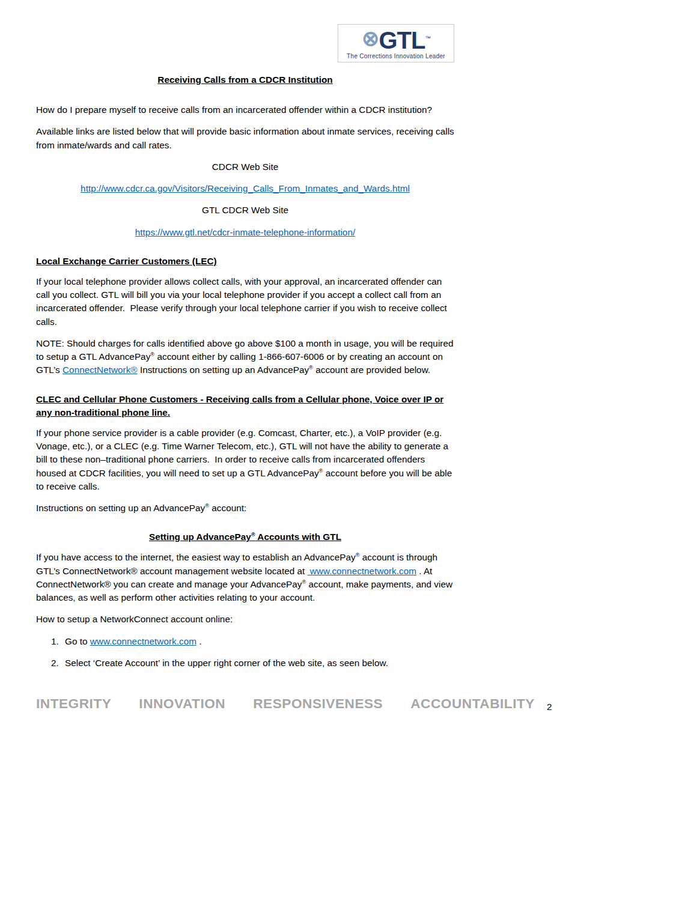⊗GTL™
The Corrections Innovation Leader
Receiving Calls from a CDCR Institution
How do I prepare myself to receive calls from an incarcerated offender within a CDCR institution?
Available links are listed below that will provide basic information about inmate services, receiving calls from inmate/wards and call rates.
CDCR Web Site
http://www.cdcr.ca.gov/Visitors/Receiving_Calls_From_Inmates_and_Wards.html
GTL CDCR Web Site
https://www.gtl.net/cdcr-inmate-telephone-information/
Local Exchange Carrier Customers (LEC)
If your local telephone provider allows collect calls, with your approval, an incarcerated offender can call you collect. GTL will bill you via your local telephone provider if you accept a collect call from an incarcerated offender. Please verify through your local telephone carrier if you wish to receive collect calls.
NOTE: Should charges for calls identified above go above $100 a month in usage, you will be required to setup a GTL AdvancePay® account either by calling 1-866-607-6006 or by creating an account on GTL’s ConnectNetwork® Instructions on setting up an AdvancePay® account are provided below.
CLEC and Cellular Phone Customers - Receiving calls from a Cellular phone, Voice over IP or any non-traditional phone line.
If your phone service provider is a cable provider (e.g. Comcast, Charter, etc.), a VoIP provider (e.g. Vonage, etc.), or a CLEC (e.g. Time Warner Telecom, etc.), GTL will not have the ability to generate a bill to these non–traditional phone carriers. In order to receive calls from incarcerated offenders housed at CDCR facilities, you will need to set up a GTL AdvancePay® account before you will be able to receive calls.
Instructions on setting up an AdvancePay® account:
Setting up AdvancePay® Accounts with GTL
If you have access to the internet, the easiest way to establish an AdvancePay® account is through GTL’s ConnectNetwork® account management website located at www.connectnetwork.com . At ConnectNetwork® you can create and manage your AdvancePay® account, make payments, and view balances, as well as perform other activities relating to your account.
How to setup a NetworkConnect account online:
Go to www.connectnetwork.com .
Select ‘Create Account’ in the upper right corner of the web site, as seen below.
INTEGRITY INNOVATION RESPONSIVENESS ACCOUNTABILITY
2